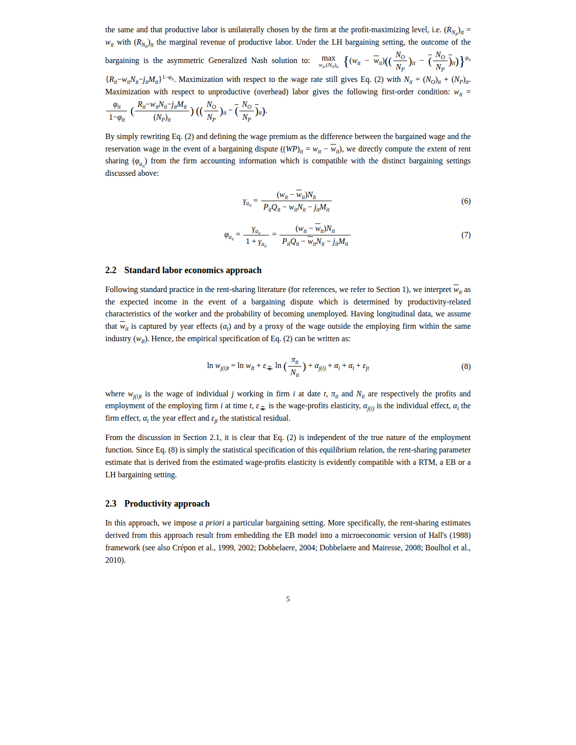the same and that productive labor is unilaterally chosen by the firm at the profit-maximizing level, i.e. (RNP)it = wit with (RNP)it the marginal revenue of productive labor. Under the LH bargaining setting, the outcome of the bargaining is the asymmetric Generalized Nash solution to: max wit,(NO)it {(wit − wit)((NO NP)it − (NO NP)it)}φit {Rit−witNit−jitMit}1−φit. Maximization with respect to the wage rate still gives Eq. (2) with Nit = (NO)it + (NP)it. Maximization with respect to unproductive (overhead) labor gives the following first-order condition: wit = φit 1−φit (Rit−witNit−jitMit(NP)it) ((NO NP)it − (NO NP)it).
By simply rewriting Eq. (2) and defining the wage premium as the difference between the bargained wage and the reservation wage in the event of a bargaining dispute ((WP)it = wit − wit), we directly compute the extent of rent sharing (φait) from the firm accounting information which is compatible with the distinct bargaining settings discussed above:
γait = (wit − wit)Nit PitQit − witNit − jitMit (6)
φait = γait 1 + γait = (wit − wit)Nit PitQit − witNit − jitMit (7)
2.2 Standard labor economics approach
Following standard practice in the rent-sharing literature (for references, we refer to Section 1), we interpret wit as the expected income in the event of a bargaining dispute which is determined by productivity-related characteristics of the worker and the probability of becoming unemployed. Having longitudinal data, we assume that wit is captured by year effects (αt) and by a proxy of the wage outside the employing firm within the same industry (wIt). Hence, the empirical specification of Eq. (2) can be written as:
ln wj(i)t = ln wIt + εwN ln (πit Nit) + αj(i) + αi + αt + εjt (8)
where wj(i)t is the wage of individual j working in firm i at date t, πit and Nit are respectively the profits and employment of the employing firm i at time t, εwN is the wage-profits elasticity, αj(i) is the individual effect, αi the firm effect, αt the year effect and εjt the statistical residual.
From the discussion in Section 2.1, it is clear that Eq. (2) is independent of the true nature of the employment function. Since Eq. (8) is simply the statistical specification of this equilibrium relation, the rent-sharing parameter estimate that is derived from the estimated wage-profits elasticity is evidently compatible with a RTM, a EB or a LH bargaining setting.
2.3 Productivity approach
In this approach, we impose a priori a particular bargaining setting. More specifically, the rent-sharing estimates derived from this approach result from embedding the EB model into a microeconomic version of Hall's (1988) framework (see also Crépon et al., 1999, 2002; Dobbelaere, 2004; Dobbelaere and Mairesse, 2008; Boulhol et al., 2010).
5